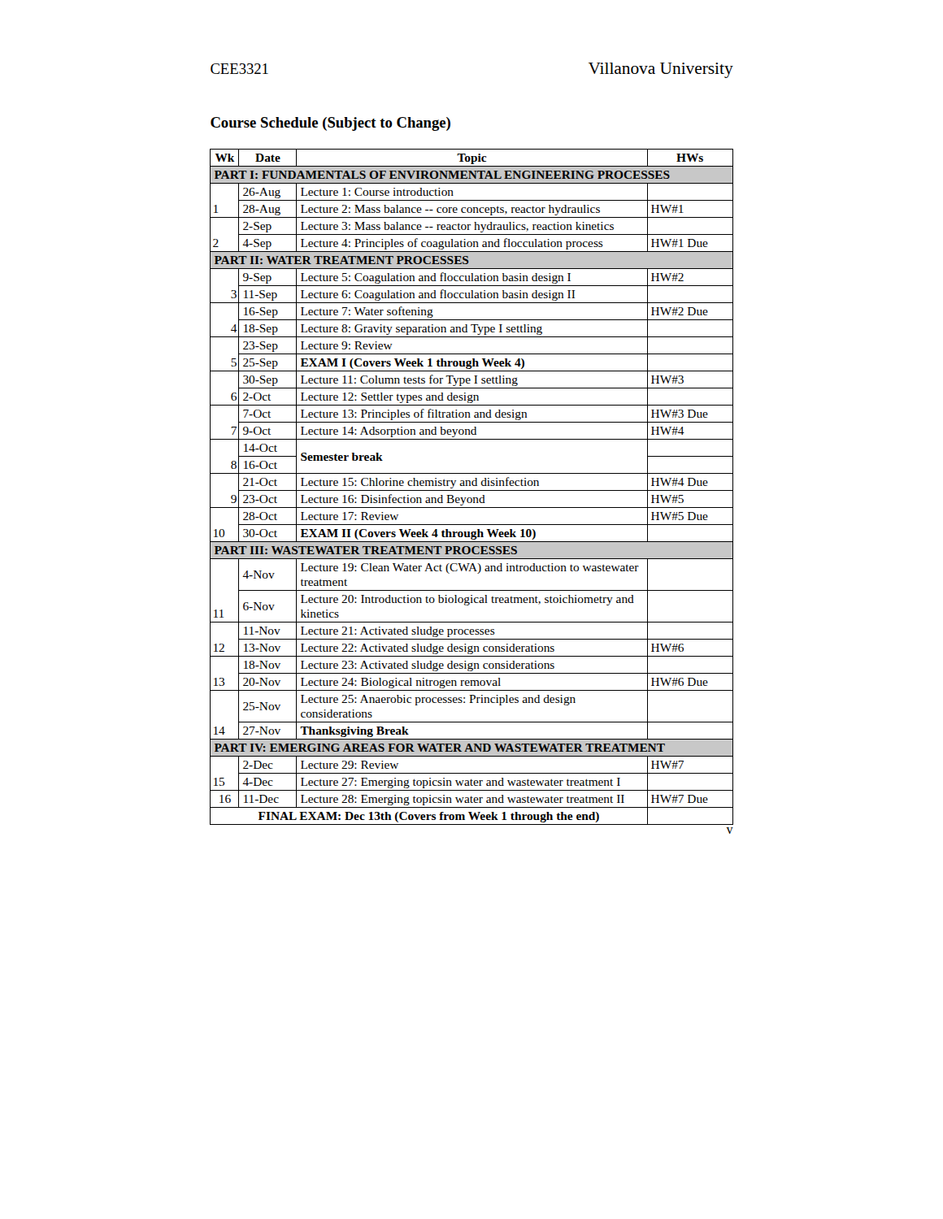CEE3321
Villanova University
Course Schedule (Subject to Change)
| Wk | Date | Topic | HWs |
| --- | --- | --- | --- |
| PART I: FUNDAMENTALS OF ENVIRONMENTAL ENGINEERING PROCESSES |
| 1 | 26-Aug | Lecture 1: Course introduction | |
| 28-Aug | Lecture 2: Mass balance -- core concepts, reactor hydraulics | HW#1 |
| 2 | 2-Sep | Lecture 3: Mass balance -- reactor hydraulics, reaction kinetics | |
| 4-Sep | Lecture 4: Principles of coagulation and flocculation process | HW#1 Due |
| PART II: WATER TREATMENT PROCESSES |
| 3 | 9-Sep | Lecture 5: Coagulation and flocculation basin design I | HW#2 |
| 11-Sep | Lecture 6: Coagulation and flocculation basin design II | |
| 4 | 16-Sep | Lecture 7: Water softening | HW#2 Due |
| 18-Sep | Lecture 8: Gravity separation and Type I settling | |
| 5 | 23-Sep | Lecture 9: Review | |
| 25-Sep | EXAM I (Covers Week 1 through Week 4) | |
| 6 | 30-Sep | Lecture 11: Column tests for Type I settling | HW#3 |
| 2-Oct | Lecture 12: Settler types and design | |
| 7 | 7-Oct | Lecture 13: Principles of filtration and design | HW#3 Due |
| 9-Oct | Lecture 14: Adsorption and beyond | HW#4 |
| 8 | 14-Oct | Semester break | |
| 16-Oct | |
| 9 | 21-Oct | Lecture 15: Chlorine chemistry and disinfection | HW#4 Due |
| 23-Oct | Lecture 16: Disinfection and Beyond | HW#5 |
| 10 | 28-Oct | Lecture 17: Review | HW#5 Due |
| 30-Oct | EXAM II (Covers Week 4 through Week 10) | |
| PART III: WASTEWATER TREATMENT PROCESSES |
| 11 | 4-Nov | Lecture 19: Clean Water Act (CWA) and introduction to wastewater treatment | |
| 6-Nov | Lecture 20: Introduction to biological treatment, stoichiometry and kinetics | |
| 12 | 11-Nov | Lecture 21: Activated sludge processes | |
| 13-Nov | Lecture 22: Activated sludge design considerations | HW#6 |
| 13 | 18-Nov | Lecture 23: Activated sludge design considerations | |
| 20-Nov | Lecture 24: Biological nitrogen removal | HW#6 Due |
| 14 | 25-Nov | Lecture 25: Anaerobic processes: Principles and design considerations | |
| 27-Nov | Thanksgiving Break | |
| PART IV: EMERGING AREAS FOR WATER AND WASTEWATER TREATMENT |
| 15 | 2-Dec | Lecture 29: Review | HW#7 |
| 4-Dec | Lecture 27: Emerging topicsin water and wastewater treatment I | |
| 16 | 11-Dec | Lecture 28: Emerging topicsin water and wastewater treatment II | HW#7 Due |
| FINAL EXAM: Dec 13th (Covers from Week 1 through the end) | |
v